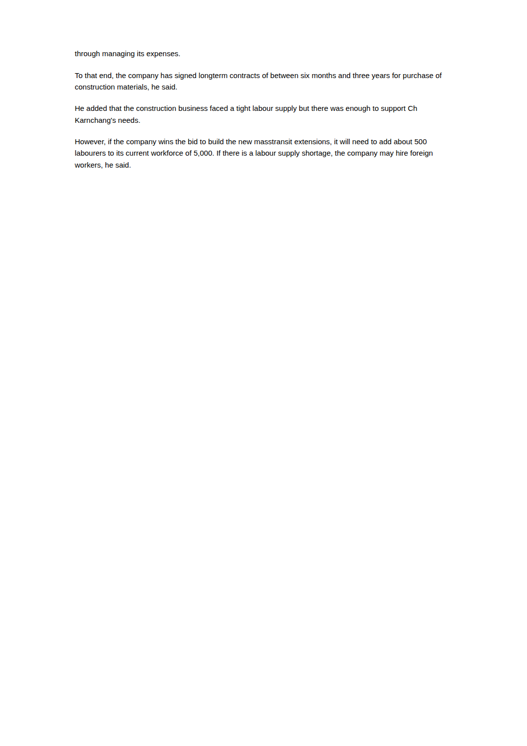through managing its expenses.
To that end, the company has signed longterm contracts of between six months and three years for purchase of construction materials, he said.
He added that the construction business faced a tight labour supply but there was enough to support Ch Karnchang's needs.
However, if the company wins the bid to build the new masstransit extensions, it will need to add about 500 labourers to its current workforce of 5,000. If there is a labour supply shortage, the company may hire foreign workers, he said.